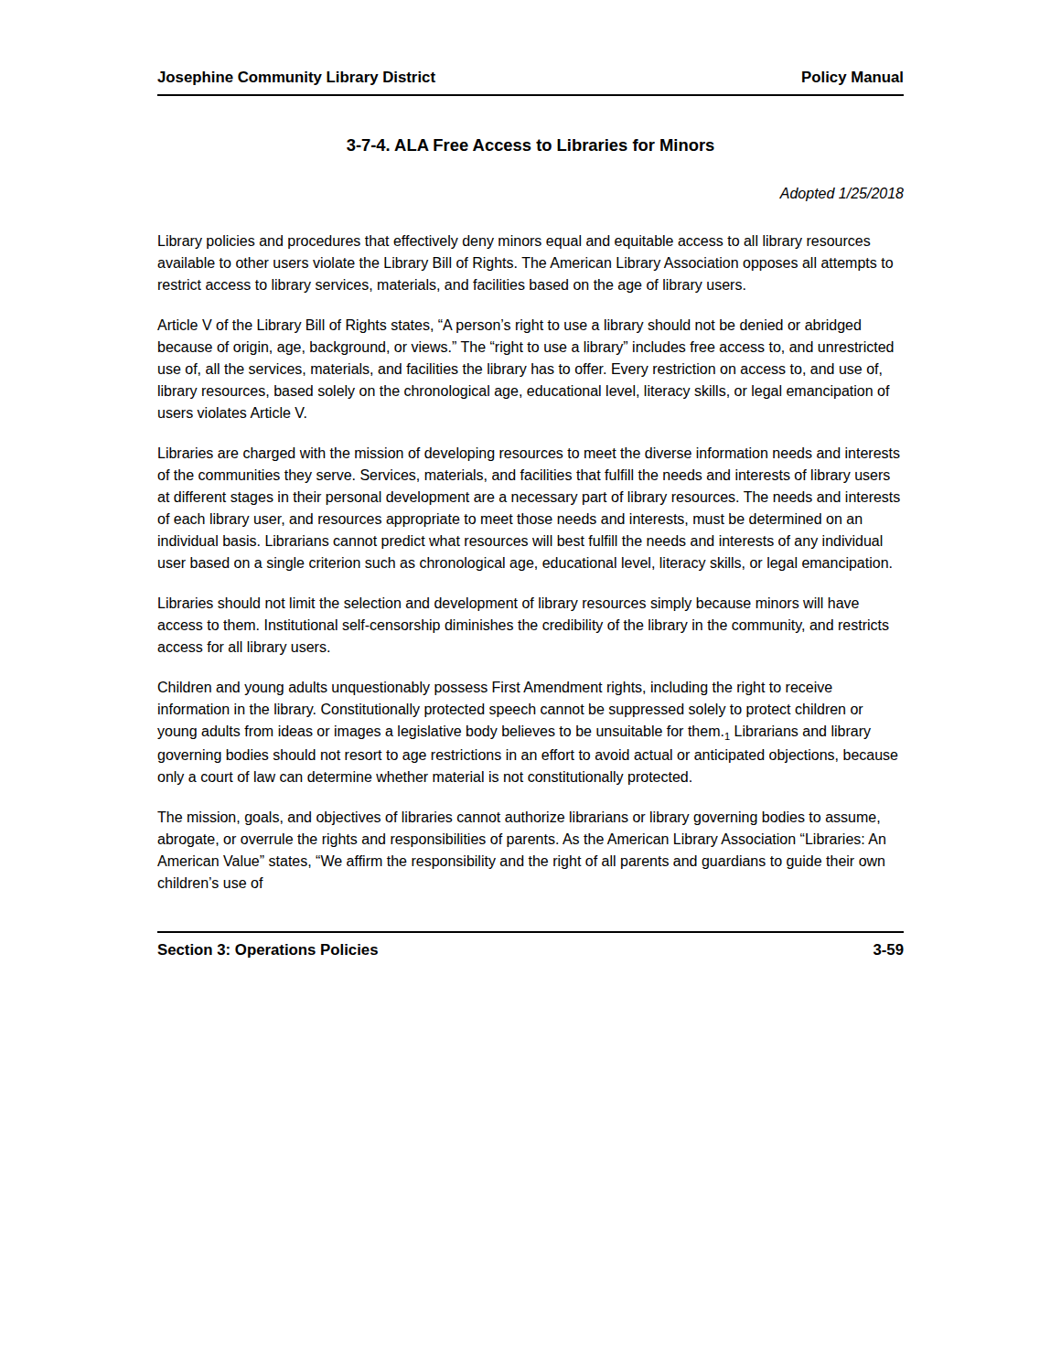Josephine Community Library District Policy Manual
3-7-4. ALA Free Access to Libraries for Minors
Adopted 1/25/2018
Library policies and procedures that effectively deny minors equal and equitable access to all library resources available to other users violate the Library Bill of Rights. The American Library Association opposes all attempts to restrict access to library services, materials, and facilities based on the age of library users.
Article V of the Library Bill of Rights states, “A person’s right to use a library should not be denied or abridged because of origin, age, background, or views.” The “right to use a library” includes free access to, and unrestricted use of, all the services, materials, and facilities the library has to offer. Every restriction on access to, and use of, library resources, based solely on the chronological age, educational level, literacy skills, or legal emancipation of users violates Article V.
Libraries are charged with the mission of developing resources to meet the diverse information needs and interests of the communities they serve. Services, materials, and facilities that fulfill the needs and interests of library users at different stages in their personal development are a necessary part of library resources. The needs and interests of each library user, and resources appropriate to meet those needs and interests, must be determined on an individual basis. Librarians cannot predict what resources will best fulfill the needs and interests of any individual user based on a single criterion such as chronological age, educational level, literacy skills, or legal emancipation.
Libraries should not limit the selection and development of library resources simply because minors will have access to them. Institutional self-censorship diminishes the credibility of the library in the community, and restricts access for all library users.
Children and young adults unquestionably possess First Amendment rights, including the right to receive information in the library. Constitutionally protected speech cannot be suppressed solely to protect children or young adults from ideas or images a legislative body believes to be unsuitable for them.1 Librarians and library governing bodies should not resort to age restrictions in an effort to avoid actual or anticipated objections, because only a court of law can determine whether material is not constitutionally protected.
The mission, goals, and objectives of libraries cannot authorize librarians or library governing bodies to assume, abrogate, or overrule the rights and responsibilities of parents. As the American Library Association “Libraries: An American Value” states, “We affirm the responsibility and the right of all parents and guardians to guide their own children’s use of
Section 3: Operations Policies 3-59